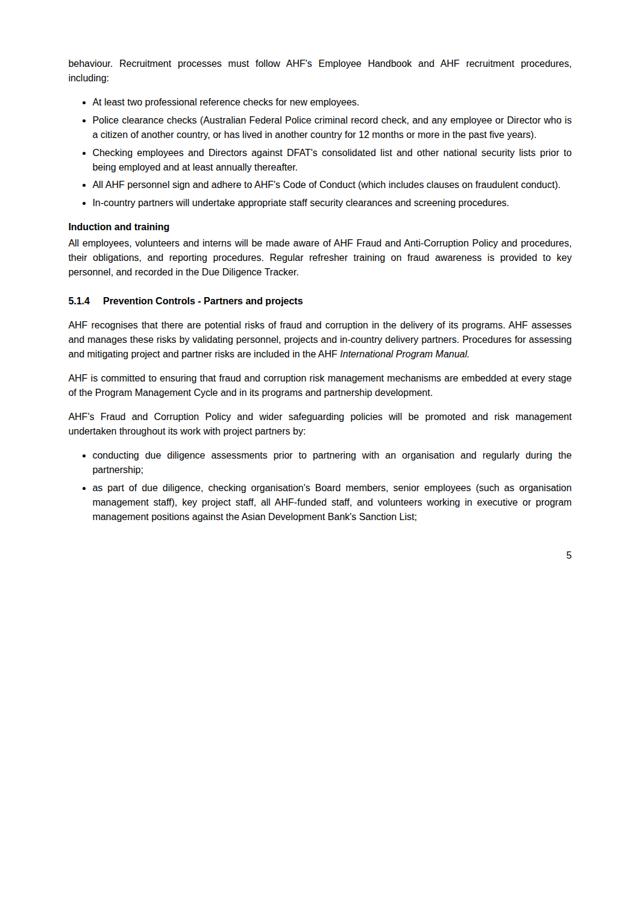behaviour. Recruitment processes must follow AHF's Employee Handbook and AHF recruitment procedures, including:
At least two professional reference checks for new employees.
Police clearance checks (Australian Federal Police criminal record check, and any employee or Director who is a citizen of another country, or has lived in another country for 12 months or more in the past five years).
Checking employees and Directors against DFAT's consolidated list and other national security lists prior to being employed and at least annually thereafter.
All AHF personnel sign and adhere to AHF's Code of Conduct (which includes clauses on fraudulent conduct).
In-country partners will undertake appropriate staff security clearances and screening procedures.
Induction and training
All employees, volunteers and interns will be made aware of AHF Fraud and Anti-Corruption Policy and procedures, their obligations, and reporting procedures. Regular refresher training on fraud awareness is provided to key personnel, and recorded in the Due Diligence Tracker.
5.1.4 Prevention Controls - Partners and projects
AHF recognises that there are potential risks of fraud and corruption in the delivery of its programs. AHF assesses and manages these risks by validating personnel, projects and in-country delivery partners. Procedures for assessing and mitigating project and partner risks are included in the AHF International Program Manual.
AHF is committed to ensuring that fraud and corruption risk management mechanisms are embedded at every stage of the Program Management Cycle and in its programs and partnership development.
AHF's Fraud and Corruption Policy and wider safeguarding policies will be promoted and risk management undertaken throughout its work with project partners by:
conducting due diligence assessments prior to partnering with an organisation and regularly during the partnership;
as part of due diligence, checking organisation's Board members, senior employees (such as organisation management staff), key project staff, all AHF-funded staff, and volunteers working in executive or program management positions against the Asian Development Bank's Sanction List;
5